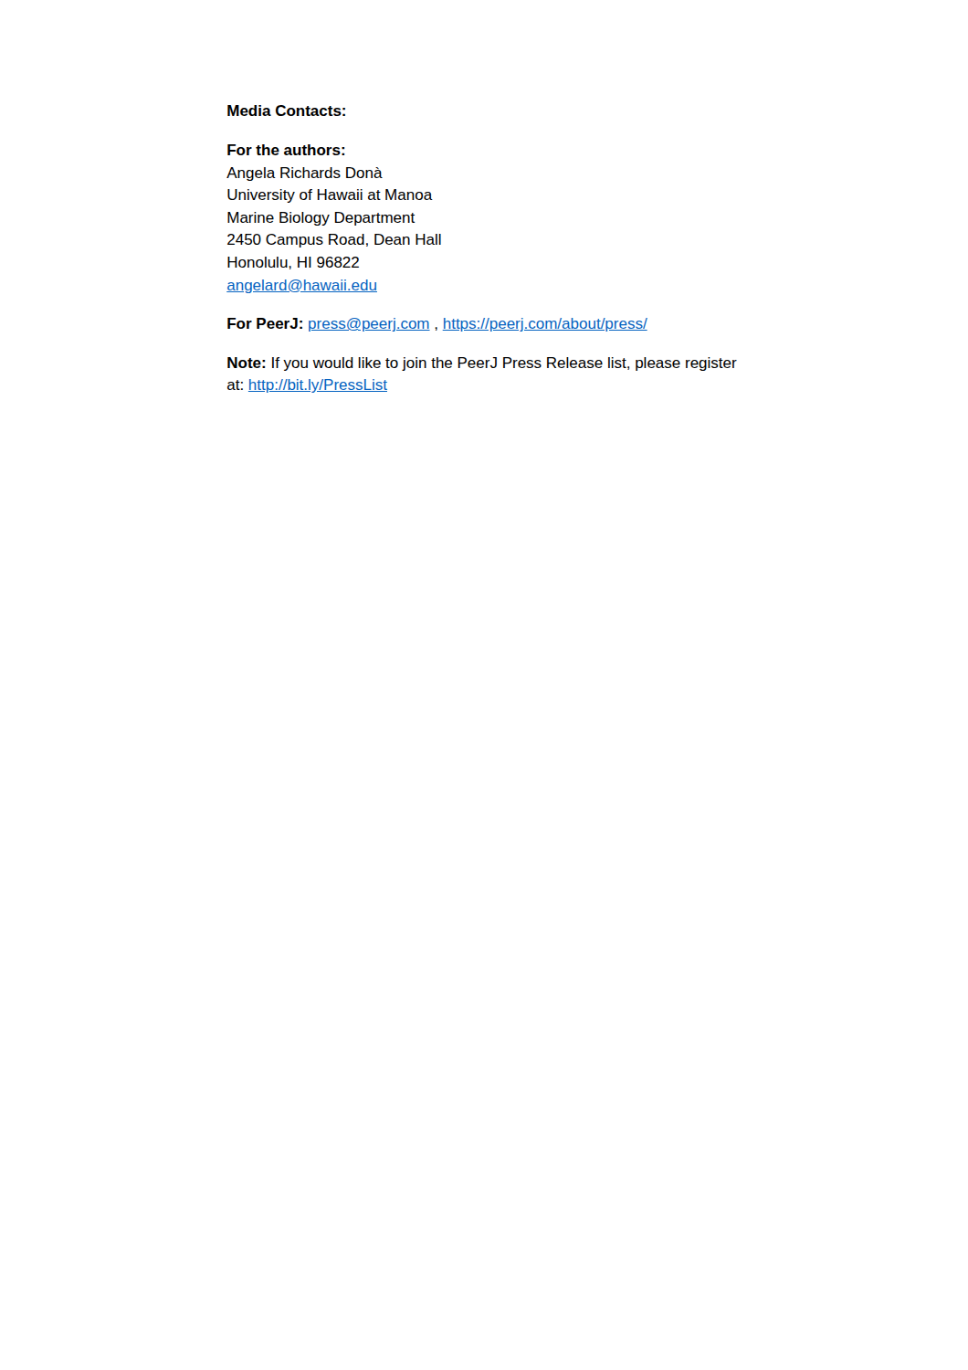Media Contacts:
For the authors:
Angela Richards Donà
University of Hawaii at Manoa
Marine Biology Department
2450 Campus Road, Dean Hall
Honolulu, HI 96822
angelard@hawaii.edu
For PeerJ: press@peerj.com , https://peerj.com/about/press/
Note: If you would like to join the PeerJ Press Release list, please register at: http://bit.ly/PressList